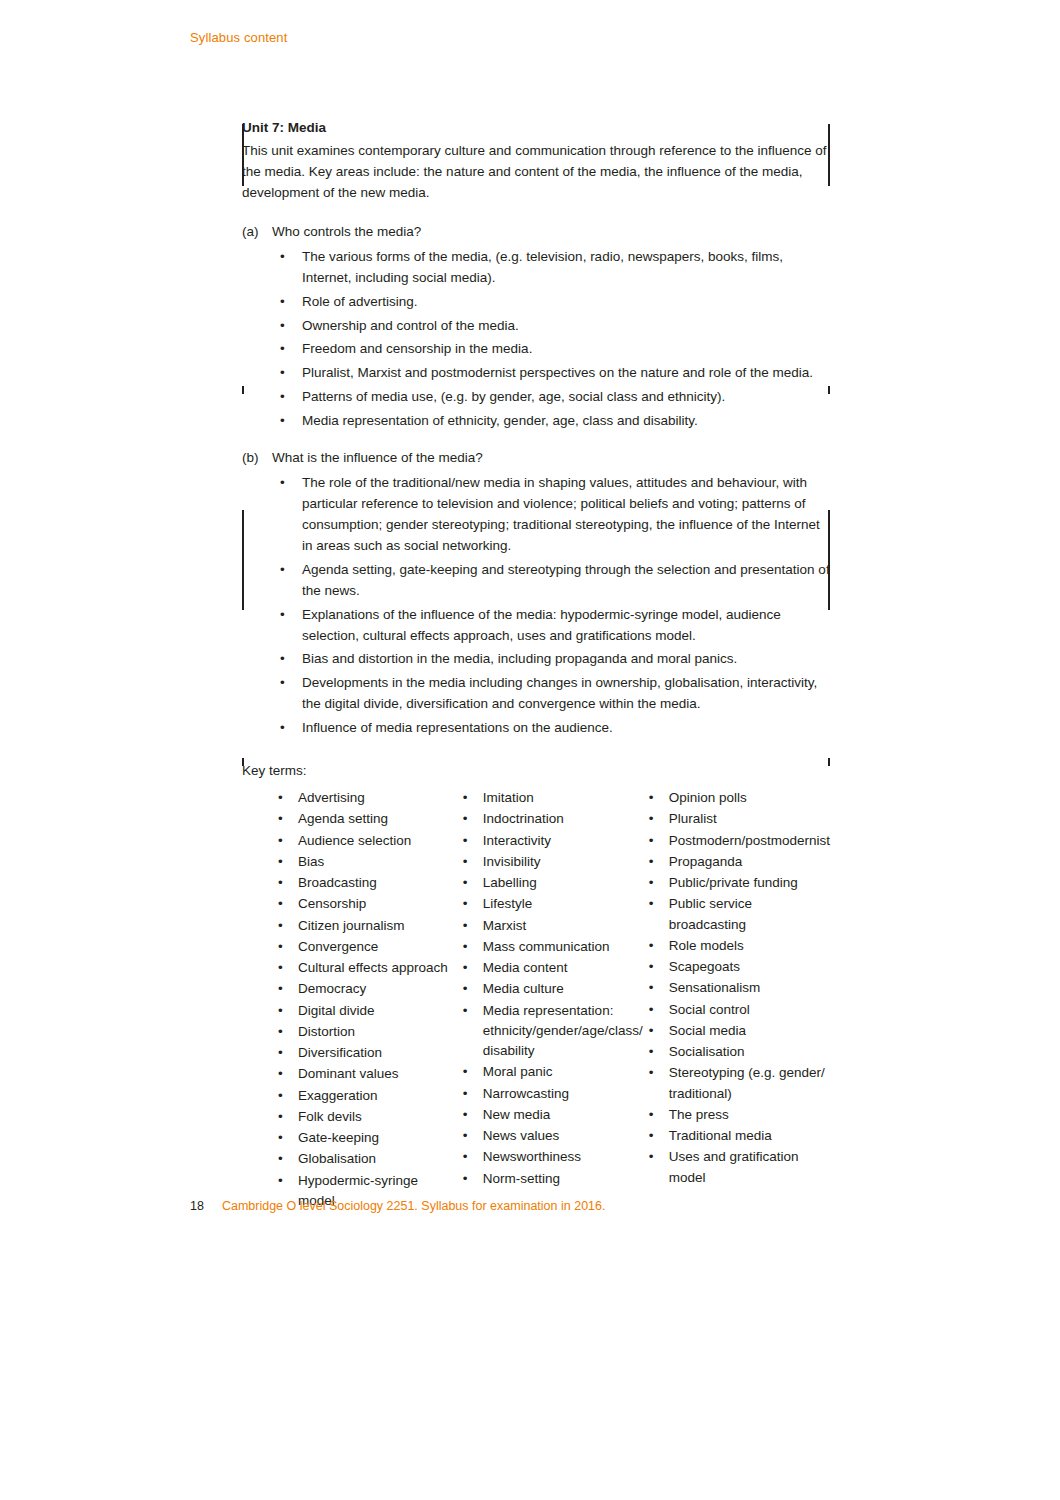Syllabus content
Unit 7: Media
This unit examines contemporary culture and communication through reference to the influence of the media. Key areas include: the nature and content of the media, the influence of the media, development of the new media.
(a) Who controls the media?
The various forms of the media, (e.g. television, radio, newspapers, books, films, Internet, including social media).
Role of advertising.
Ownership and control of the media.
Freedom and censorship in the media.
Pluralist, Marxist and postmodernist perspectives on the nature and role of the media.
Patterns of media use, (e.g. by gender, age, social class and ethnicity).
Media representation of ethnicity, gender, age, class and disability.
(b) What is the influence of the media?
The role of the traditional/new media in shaping values, attitudes and behaviour, with particular reference to television and violence; political beliefs and voting; patterns of consumption; gender stereotyping; traditional stereotyping, the influence of the Internet in areas such as social networking.
Agenda setting, gate-keeping and stereotyping through the selection and presentation of the news.
Explanations of the influence of the media: hypodermic-syringe model, audience selection, cultural effects approach, uses and gratifications model.
Bias and distortion in the media, including propaganda and moral panics.
Developments in the media including changes in ownership, globalisation, interactivity, the digital divide, diversification and convergence within the media.
Influence of media representations on the audience.
Key terms:
Advertising
Agenda setting
Audience selection
Bias
Broadcasting
Censorship
Citizen journalism
Convergence
Cultural effects approach
Democracy
Digital divide
Distortion
Diversification
Dominant values
Exaggeration
Folk devils
Gate-keeping
Globalisation
Hypodermic-syringe model
Imitation
Indoctrination
Interactivity
Invisibility
Labelling
Lifestyle
Marxist
Mass communication
Media content
Media culture
Media representation: ethnicity/gender/age/class/disability
Moral panic
Narrowcasting
New media
News values
Newsworthiness
Norm-setting
Opinion polls
Pluralist
Postmodern/postmodernist
Propaganda
Public/private funding
Public service broadcasting
Role models
Scapegoats
Sensationalism
Social control
Social media
Socialisation
Stereotyping (e.g. gender/ traditional)
The press
Traditional media
Uses and gratification model
18 Cambridge O level Sociology 2251. Syllabus for examination in 2016.